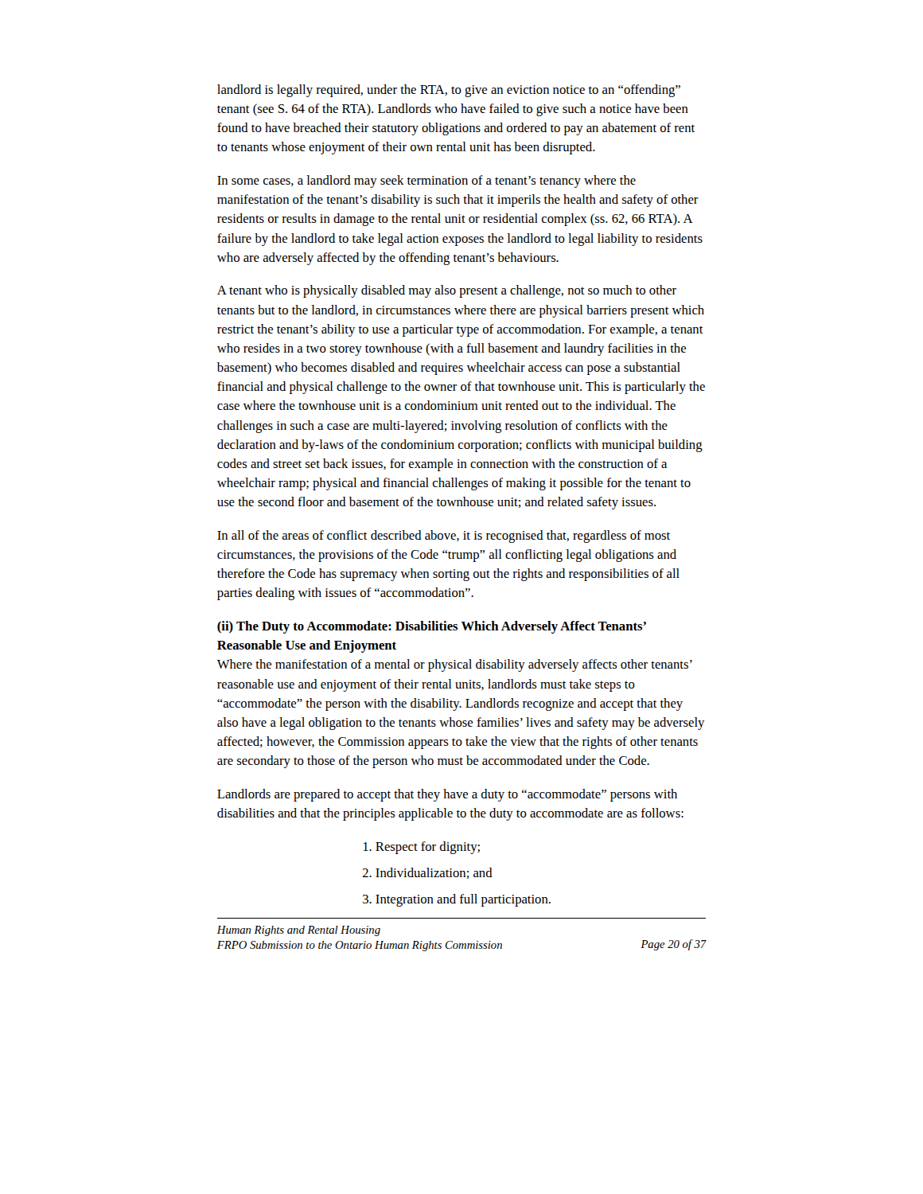landlord is legally required, under the RTA, to give an eviction notice to an “offending” tenant (see S. 64 of the RTA). Landlords who have failed to give such a notice have been found to have breached their statutory obligations and ordered to pay an abatement of rent to tenants whose enjoyment of their own rental unit has been disrupted.
In some cases, a landlord may seek termination of a tenant’s tenancy where the manifestation of the tenant’s disability is such that it imperils the health and safety of other residents or results in damage to the rental unit or residential complex (ss. 62, 66 RTA). A failure by the landlord to take legal action exposes the landlord to legal liability to residents who are adversely affected by the offending tenant’s behaviours.
A tenant who is physically disabled may also present a challenge, not so much to other tenants but to the landlord, in circumstances where there are physical barriers present which restrict the tenant’s ability to use a particular type of accommodation. For example, a tenant who resides in a two storey townhouse (with a full basement and laundry facilities in the basement) who becomes disabled and requires wheelchair access can pose a substantial financial and physical challenge to the owner of that townhouse unit. This is particularly the case where the townhouse unit is a condominium unit rented out to the individual. The challenges in such a case are multi-layered; involving resolution of conflicts with the declaration and by-laws of the condominium corporation; conflicts with municipal building codes and street set back issues, for example in connection with the construction of a wheelchair ramp; physical and financial challenges of making it possible for the tenant to use the second floor and basement of the townhouse unit; and related safety issues.
In all of the areas of conflict described above, it is recognised that, regardless of most circumstances, the provisions of the Code “trump” all conflicting legal obligations and therefore the Code has supremacy when sorting out the rights and responsibilities of all parties dealing with issues of “accommodation”.
(ii) The Duty to Accommodate: Disabilities Which Adversely Affect Tenants’ Reasonable Use and Enjoyment
Where the manifestation of a mental or physical disability adversely affects other tenants’ reasonable use and enjoyment of their rental units, landlords must take steps to “accommodate” the person with the disability. Landlords recognize and accept that they also have a legal obligation to the tenants whose families’ lives and safety may be adversely affected; however, the Commission appears to take the view that the rights of other tenants are secondary to those of the person who must be accommodated under the Code.
Landlords are prepared to accept that they have a duty to “accommodate” persons with disabilities and that the principles applicable to the duty to accommodate are as follows:
1. Respect for dignity;
2. Individualization; and
3. Integration and full participation.
Human Rights and Rental Housing
FRPO Submission to the Ontario Human Rights Commission
Page 20 of 37